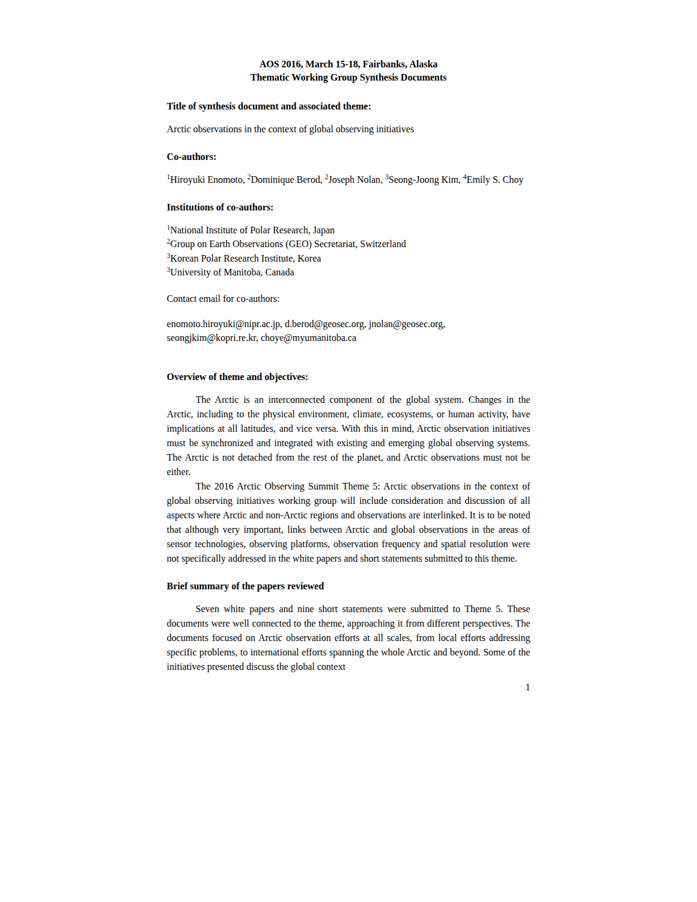AOS 2016, March 15-18, Fairbanks, Alaska Thematic Working Group Synthesis Documents
Title of synthesis document and associated theme:
Arctic observations in the context of global observing initiatives
Co-authors:
1Hiroyuki Enomoto, 2Dominique Berod, 2Joseph Nolan, 3Seong-Joong Kim, 4Emily S. Choy
Institutions of co-authors:
1National Institute of Polar Research, Japan 2Group on Earth Observations (GEO) Secretariat, Switzerland 3Korean Polar Research Institute, Korea 3University of Manitoba, Canada
Contact email for co-authors:
enomoto.hiroyuki@nipr.ac.jp, d.berod@geosec.org, jnolan@geosec.org, seongjkim@kopri.re.kr, choye@myumanitoba.ca
Overview of theme and objectives:
The Arctic is an interconnected component of the global system. Changes in the Arctic, including to the physical environment, climate, ecosystems, or human activity, have implications at all latitudes, and vice versa. With this in mind, Arctic observation initiatives must be synchronized and integrated with existing and emerging global observing systems. The Arctic is not detached from the rest of the planet, and Arctic observations must not be either.
The 2016 Arctic Observing Summit Theme 5: Arctic observations in the context of global observing initiatives working group will include consideration and discussion of all aspects where Arctic and non-Arctic regions and observations are interlinked. It is to be noted that although very important, links between Arctic and global observations in the areas of sensor technologies, observing platforms, observation frequency and spatial resolution were not specifically addressed in the white papers and short statements submitted to this theme.
Brief summary of the papers reviewed
Seven white papers and nine short statements were submitted to Theme 5. These documents were well connected to the theme, approaching it from different perspectives. The documents focused on Arctic observation efforts at all scales, from local efforts addressing specific problems, to international efforts spanning the whole Arctic and beyond. Some of the initiatives presented discuss the global context
1